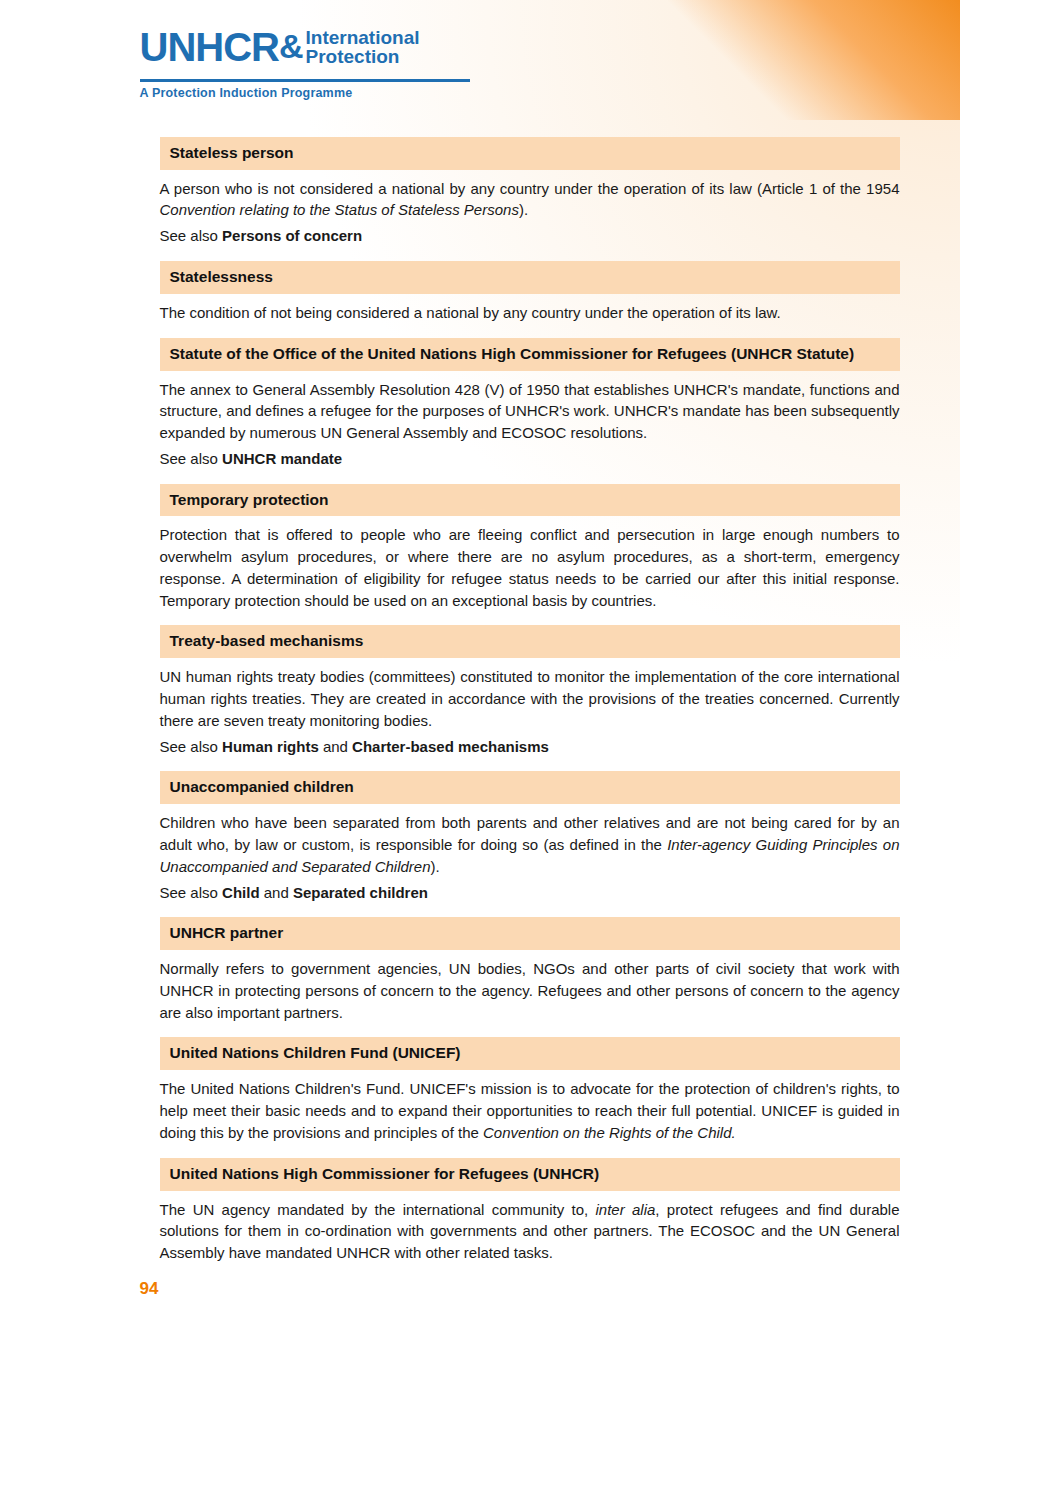UNHCR&International Protection
A Protection Induction Programme
Stateless person
A person who is not considered a national by any country under the operation of its law (Article 1 of the 1954 Convention relating to the Status of Stateless Persons).
See also Persons of concern
Statelessness
The condition of not being considered a national by any country under the operation of its law.
Statute of the Office of the United Nations High Commissioner for Refugees (UNHCR Statute)
The annex to General Assembly Resolution 428 (V) of 1950 that establishes UNHCR's mandate, functions and structure, and defines a refugee for the purposes of UNHCR's work. UNHCR's mandate has been subsequently expanded by numerous UN General Assembly and ECOSOC resolutions.
See also UNHCR mandate
Temporary protection
Protection that is offered to people who are fleeing conflict and persecution in large enough numbers to overwhelm asylum procedures, or where there are no asylum procedures, as a short-term, emergency response. A determination of eligibility for refugee status needs to be carried our after this initial response. Temporary protection should be used on an exceptional basis by countries.
Treaty-based mechanisms
UN human rights treaty bodies (committees) constituted to monitor the implementation of the core international human rights treaties. They are created in accordance with the provisions of the treaties concerned. Currently there are seven treaty monitoring bodies.
See also Human rights and Charter-based mechanisms
Unaccompanied children
Children who have been separated from both parents and other relatives and are not being cared for by an adult who, by law or custom, is responsible for doing so (as defined in the Inter-agency Guiding Principles on Unaccompanied and Separated Children).
See also Child and Separated children
UNHCR partner
Normally refers to government agencies, UN bodies, NGOs and other parts of civil society that work with UNHCR in protecting persons of concern to the agency. Refugees and other persons of concern to the agency are also important partners.
United Nations Children Fund (UNICEF)
The United Nations Children's Fund. UNICEF's mission is to advocate for the protection of children's rights, to help meet their basic needs and to expand their opportunities to reach their full potential. UNICEF is guided in doing this by the provisions and principles of the Convention on the Rights of the Child.
United Nations High Commissioner for Refugees (UNHCR)
The UN agency mandated by the international community to, inter alia, protect refugees and find durable solutions for them in co-ordination with governments and other partners. The ECOSOC and the UN General Assembly have mandated UNHCR with other related tasks.
94